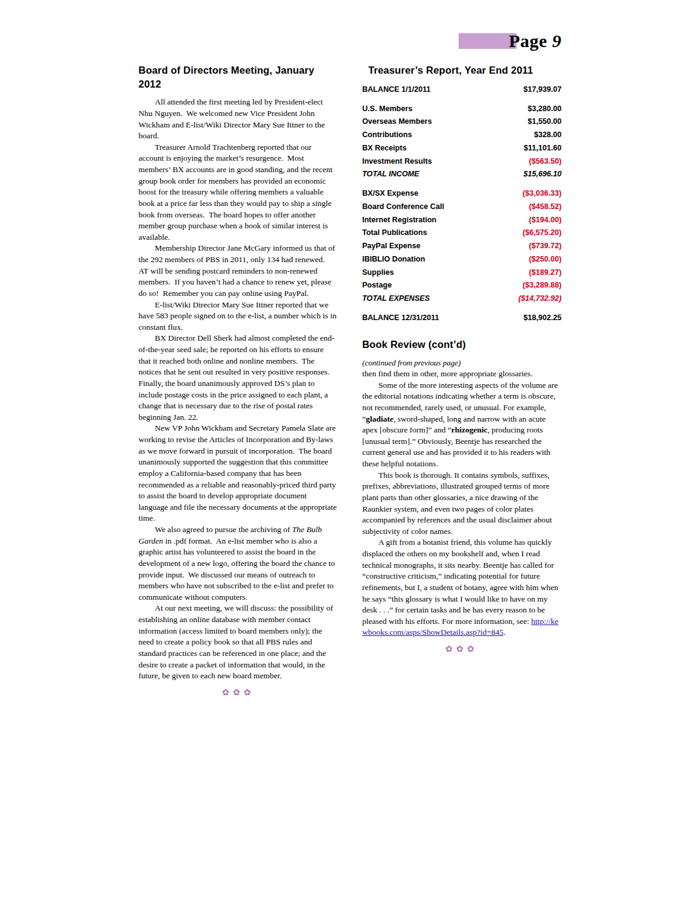Page 9
Board of Directors Meeting, January 2012
All attended the first meeting led by President-elect Nhu Nguyen. We welcomed new Vice President John Wickham and E-list/Wiki Director Mary Sue Ittner to the board.
Treasurer Arnold Trachtenberg reported that our account is enjoying the market’s resurgence. Most members’ BX accounts are in good standing, and the recent group book order for members has provided an economic boost for the treasury while offering members a valuable book at a price far less than they would pay to ship a single book from overseas. The board hopes to offer another member group purchase when a book of similar interest is available.
Membership Director Jane McGary informed us that of the 292 members of PBS in 2011, only 134 had renewed. AT will be sending postcard reminders to non-renewed members. If you haven’t had a chance to renew yet, please do so! Remember you can pay online using PayPal.
E-list/Wiki Director Mary Sue Ittner reported that we have 583 people signed on to the e-list, a number which is in constant flux.
BX Director Dell Sherk had almost completed the end-of-the-year seed sale; he reported on his efforts to ensure that it reached both online and nonline members. The notices that he sent out resulted in very positive responses. Finally, the board unanimously approved DS’s plan to include postage costs in the price assigned to each plant, a change that is necessary due to the rise of postal rates beginning Jan. 22.
New VP John Wickham and Secretary Pamela Slate are working to revise the Articles of Incorporation and By-laws as we move forward in pursuit of incorporation. The board unanimously supported the suggestion that this committee employ a California-based company that has been recommended as a reliable and reasonably-priced third party to assist the board to develop appropriate document language and file the necessary documents at the appropriate time.
We also agreed to pursue the archiving of The Bulb Garden in .pdf format. An e-list member who is also a graphic artist has volunteered to assist the board in the development of a new logo, offering the board the chance to provide input. We discussed our means of outreach to members who have not subscribed to the e-list and prefer to communicate without computers.
At our next meeting, we will discuss: the possibility of establishing an online database with member contact information (access limited to board members only); the need to create a policy book so that all PBS rules and standard practices can be referenced in one place; and the desire to create a packet of information that would, in the future, be given to each new board member.
✿✿✿
Treasurer’s Report, Year End 2011
| BALANCE 1/1/2011 | $17,939.07 |
| U.S. Members | $3,280.00 |
| Overseas Members | $1,550.00 |
| Contributions | $328.00 |
| BX Receipts | $11,101.60 |
| Investment Results | ($563.50) |
| TOTAL INCOME | $15,696.10 |
| BX/SX Expense | ($3,036.33) |
| Board Conference Call | ($458.52) |
| Internet Registration | ($194.00) |
| Total Publications | ($6,575.20) |
| PayPal Expense | ($739.72) |
| IBIBLIO Donation | ($250.00) |
| Supplies | ($189.27) |
| Postage | ($3,289.88) |
| TOTAL EXPENSES | ($14,732.92) |
| BALANCE 12/31/2011 | $18,902.25 |
Book Review (cont’d)
(continued from previous page)
then find them in other, more appropriate glossaries.
Some of the more interesting aspects of the volume are the editorial notations indicating whether a term is obscure, not recommended, rarely used, or unusual. For example, “gladiate, sword-shaped, long and narrow with an acute apex [obscure form]” and “rhizogenic, producing roots [unusual term].” Obviously, Beentje has researched the current general use and has provided it to his readers with these helpful notations.
This book is thorough. It contains symbols, suffixes, prefixes, abbreviations, illustrated grouped terms of more plant parts than other glossaries, a nice drawing of the Raunkier system, and even two pages of color plates accompanied by references and the usual disclaimer about subjectivity of color names.
A gift from a botanist friend, this volume has quickly displaced the others on my bookshelf and, when I read technical monographs, it sits nearby. Beentje has called for “constructive criticism,” indicating potential for future refinements, but I, a student of botany, agree with him when he says “this glossary is what I would like to have on my desk . . .” for certain tasks and he has every reason to be pleased with his efforts. For more information, see: http://kewbooks.com/asps/ShowDetails.asp?id=845.
✿✿✿